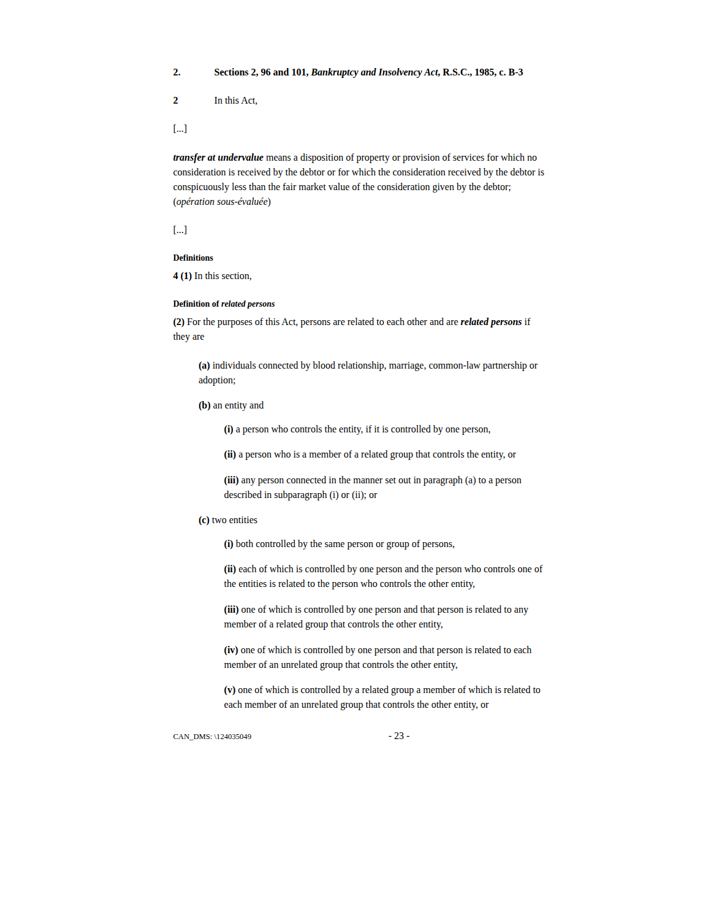2.
Sections 2, 96 and 101, Bankruptcy and Insolvency Act, R.S.C., 1985, c. B-3
2
In this Act,
[...]
transfer at undervalue means a disposition of property or provision of services for which no consideration is received by the debtor or for which the consideration received by the debtor is conspicuously less than the fair market value of the consideration given by the debtor; (opération sous-évaluée)
[...]
Definitions
4 (1) In this section,
Definition of related persons
(2) For the purposes of this Act, persons are related to each other and are related persons if they are
(a) individuals connected by blood relationship, marriage, common-law partnership or adoption;
(b) an entity and
(i) a person who controls the entity, if it is controlled by one person,
(ii) a person who is a member of a related group that controls the entity, or
(iii) any person connected in the manner set out in paragraph (a) to a person described in subparagraph (i) or (ii); or
(c) two entities
(i) both controlled by the same person or group of persons,
(ii) each of which is controlled by one person and the person who controls one of the entities is related to the person who controls the other entity,
(iii) one of which is controlled by one person and that person is related to any member of a related group that controls the other entity,
(iv) one of which is controlled by one person and that person is related to each member of an unrelated group that controls the other entity,
(v) one of which is controlled by a related group a member of which is related to each member of an unrelated group that controls the other entity, or
CAN_DMS: \124035049
- 23 -